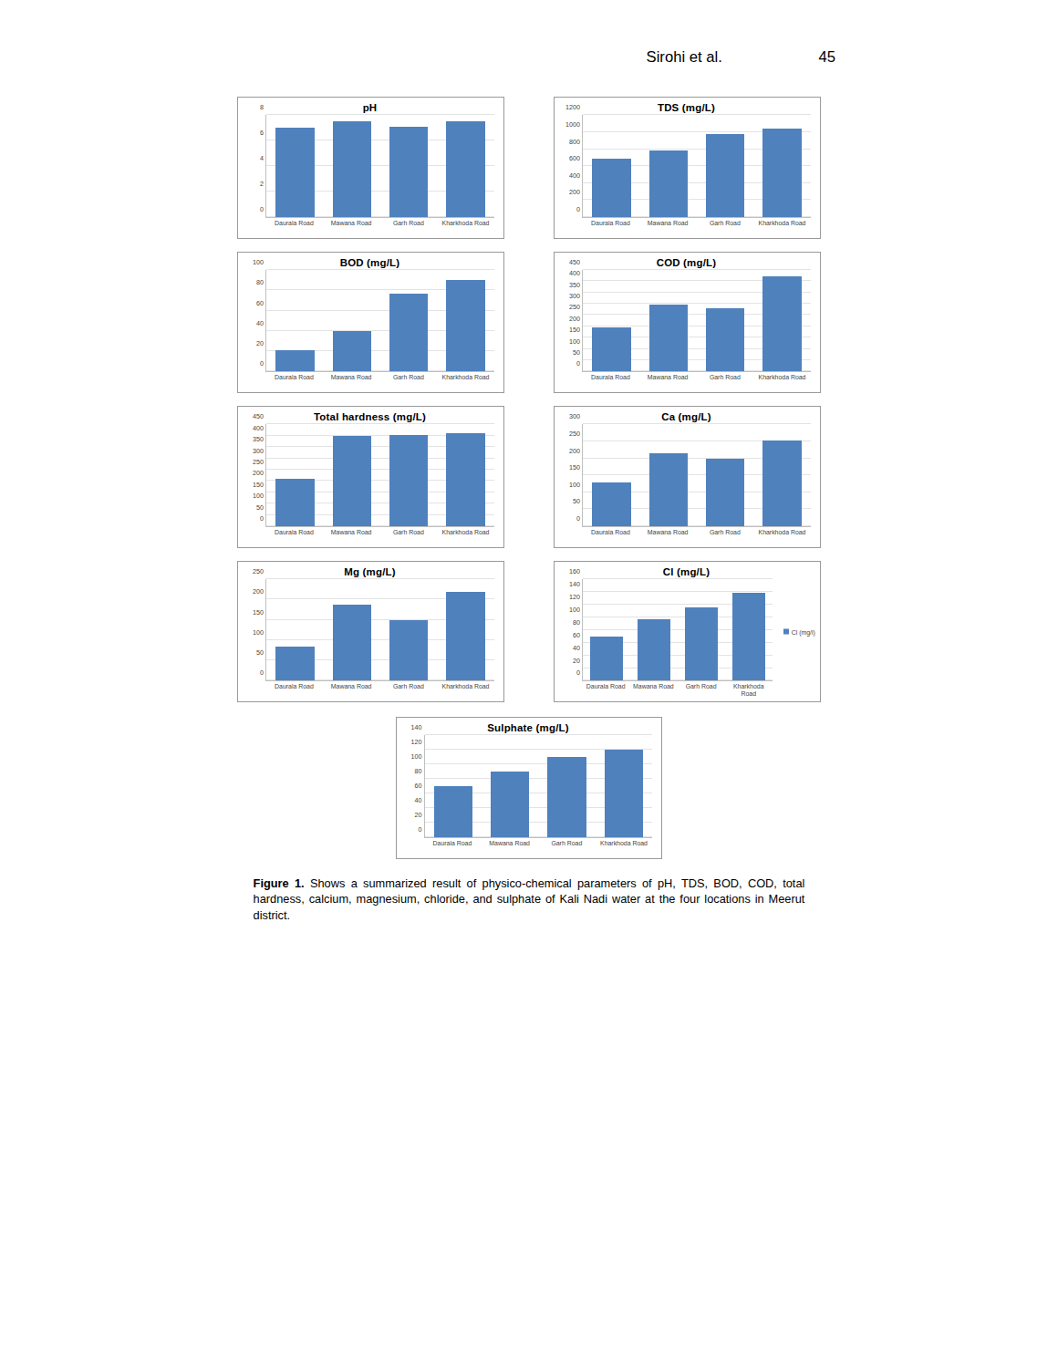Sirohi et al. 45
pH
0
2
4
6
8
Daurala Road Mawana Road Garh Road Kharkhoda Road
TDS (mg/L)
0
200
400
600
800
1000
1200
Daurala Road Mawana Road Garh Road Kharkhoda Road
BOD (mg/L)
0
20
40
60
80
100
Daurala Road Mawana Road Garh Road Kharkhoda Road
COD (mg/L)
0
50
100
150
200
250
300
350
400
450
Daurala Road Mawana Road Garh Road Kharkhoda Road
Total hardness (mg/L)
0
50
100
150
200
250
300
350
400
450
Daurala Road Mawana Road Garh Road Kharkhoda Road
Ca (mg/L)
0
50
100
150
200
250
300
Daurala Road Mawana Road Garh Road Kharkhoda Road
Mg (mg/L)
0
50
100
150
200
250
Daurala Road Mawana Road Garh Road Kharkhoda Road
Cl (mg/L)
0
20
40
60
80
100
120
140
160
Cl (mg/l)
Daurala Road Mawana Road Garh Road Kharkhoda Road
Sulphate (mg/L)
0
20
40
60
80
100
120
140
Daurala Road Mawana Road Garh Road Kharkhoda Road
Figure 1. Shows a summarized result of physico-chemical parameters of pH, TDS, BOD, COD, total hardness, calcium, magnesium, chloride, and sulphate of Kali Nadi water at the four locations in Meerut district.